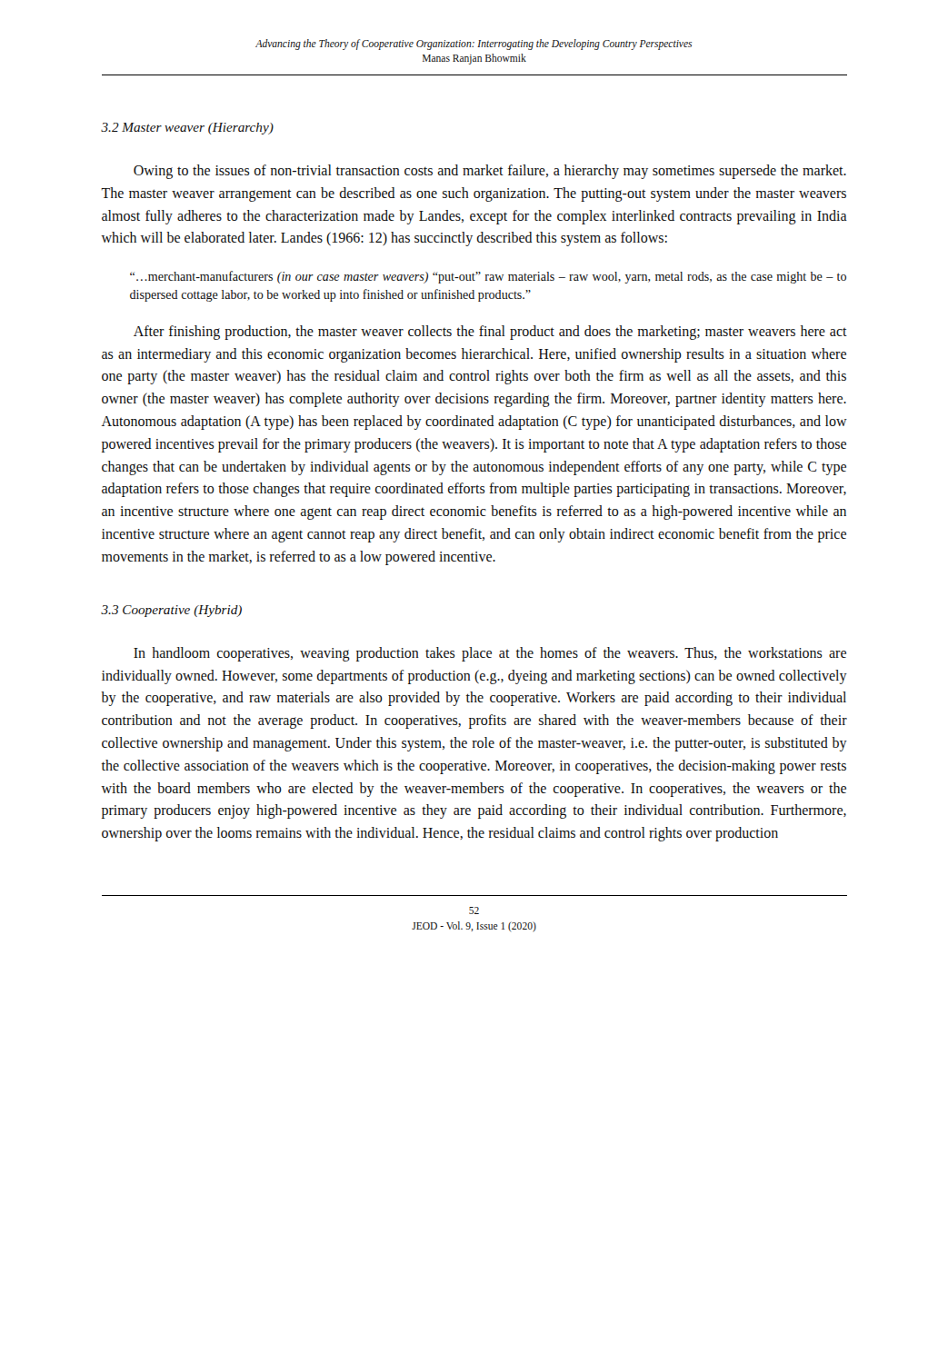Advancing the Theory of Cooperative Organization: Interrogating the Developing Country Perspectives Manas Ranjan Bhowmik
3.2 Master weaver (Hierarchy)
Owing to the issues of non-trivial transaction costs and market failure, a hierarchy may sometimes supersede the market. The master weaver arrangement can be described as one such organization. The putting-out system under the master weavers almost fully adheres to the characterization made by Landes, except for the complex interlinked contracts prevailing in India which will be elaborated later. Landes (1966: 12) has succinctly described this system as follows:
“…merchant-manufacturers (in our case master weavers) “put-out” raw materials – raw wool, yarn, metal rods, as the case might be – to dispersed cottage labor, to be worked up into finished or unfinished products.”
After finishing production, the master weaver collects the final product and does the marketing; master weavers here act as an intermediary and this economic organization becomes hierarchical. Here, unified ownership results in a situation where one party (the master weaver) has the residual claim and control rights over both the firm as well as all the assets, and this owner (the master weaver) has complete authority over decisions regarding the firm. Moreover, partner identity matters here. Autonomous adaptation (A type) has been replaced by coordinated adaptation (C type) for unanticipated disturbances, and low powered incentives prevail for the primary producers (the weavers). It is important to note that A type adaptation refers to those changes that can be undertaken by individual agents or by the autonomous independent efforts of any one party, while C type adaptation refers to those changes that require coordinated efforts from multiple parties participating in transactions. Moreover, an incentive structure where one agent can reap direct economic benefits is referred to as a high-powered incentive while an incentive structure where an agent cannot reap any direct benefit, and can only obtain indirect economic benefit from the price movements in the market, is referred to as a low powered incentive.
3.3 Cooperative (Hybrid)
In handloom cooperatives, weaving production takes place at the homes of the weavers. Thus, the workstations are individually owned. However, some departments of production (e.g., dyeing and marketing sections) can be owned collectively by the cooperative, and raw materials are also provided by the cooperative. Workers are paid according to their individual contribution and not the average product. In cooperatives, profits are shared with the weaver-members because of their collective ownership and management. Under this system, the role of the master-weaver, i.e. the putter-outer, is substituted by the collective association of the weavers which is the cooperative. Moreover, in cooperatives, the decision-making power rests with the board members who are elected by the weaver-members of the cooperative. In cooperatives, the weavers or the primary producers enjoy high-powered incentive as they are paid according to their individual contribution. Furthermore, ownership over the looms remains with the individual. Hence, the residual claims and control rights over production
52
JEOD - Vol. 9, Issue 1 (2020)